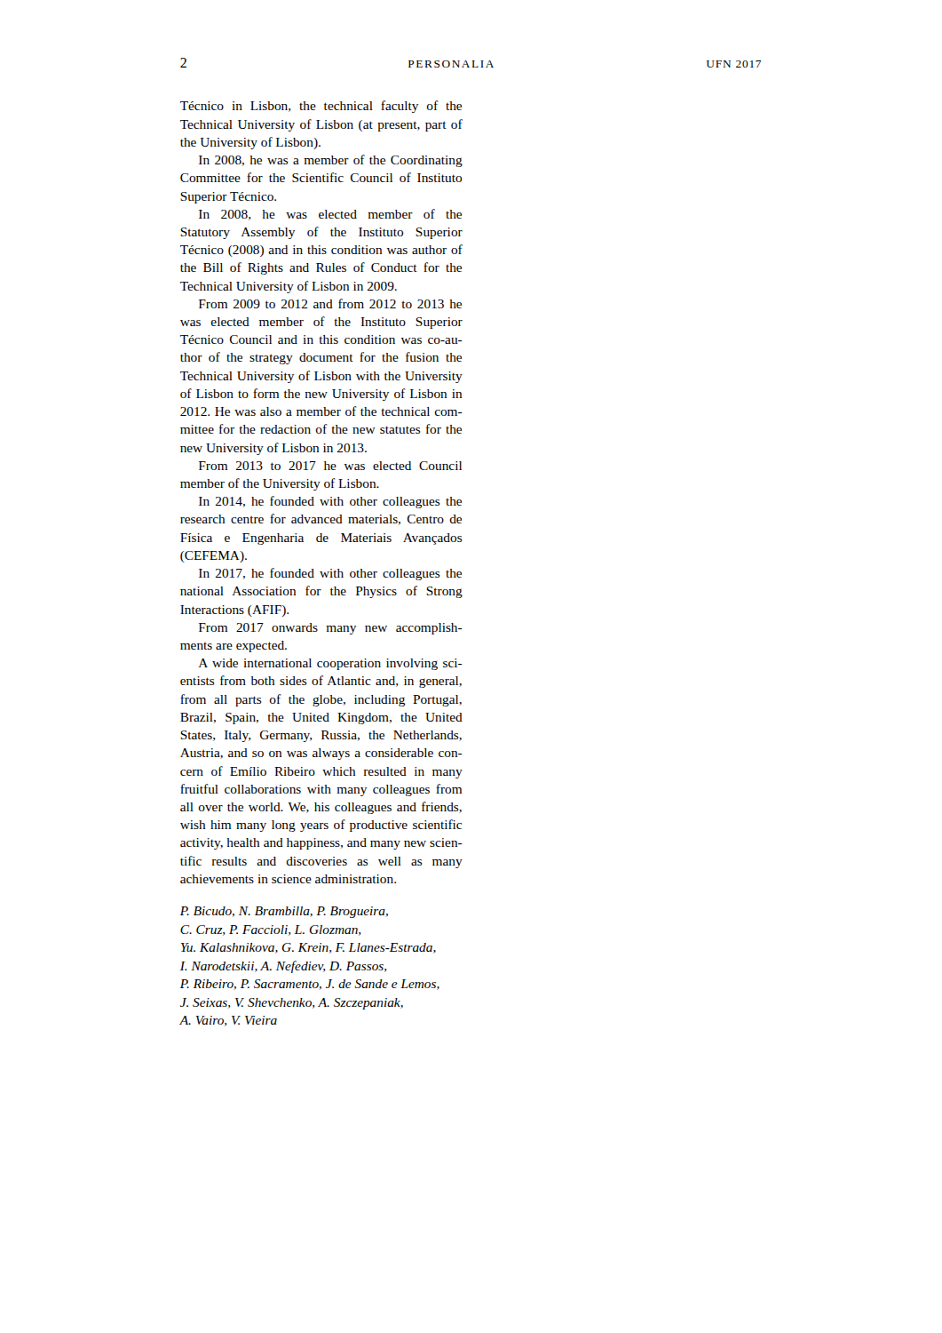2 PERSONALIA UFN 2017
Técnico in Lisbon, the technical faculty of the Technical University of Lisbon (at present, part of the University of Lisbon).
In 2008, he was a member of the Coordinating Committee for the Scientific Council of Instituto Superior Técnico.
In 2008, he was elected member of the Statutory Assembly of the Instituto Superior Técnico (2008) and in this condition was author of the Bill of Rights and Rules of Conduct for the Technical University of Lisbon in 2009.
From 2009 to 2012 and from 2012 to 2013 he was elected member of the Instituto Superior Técnico Council and in this condition was co-author of the strategy document for the fusion the Technical University of Lisbon with the University of Lisbon to form the new University of Lisbon in 2012. He was also a member of the technical committee for the redaction of the new statutes for the new University of Lisbon in 2013.
From 2013 to 2017 he was elected Council member of the University of Lisbon.
In 2014, he founded with other colleagues the research centre for advanced materials, Centro de Física e Engenharia de Materiais Avançados (CEFEMA).
In 2017, he founded with other colleagues the national Association for the Physics of Strong Interactions (AFIF).
From 2017 onwards many new accomplishments are expected.
A wide international cooperation involving scientists from both sides of Atlantic and, in general, from all parts of the globe, including Portugal, Brazil, Spain, the United Kingdom, the United States, Italy, Germany, Russia, the Netherlands, Austria, and so on was always a considerable concern of Emílio Ribeiro which resulted in many fruitful collaborations with many colleagues from all over the world. We, his colleagues and friends, wish him many long years of productive scientific activity, health and happiness, and many new scientific results and discoveries as well as many achievements in science administration.
P. Bicudo, N. Brambilla, P. Brogueira,
C. Cruz, P. Faccioli, L. Glozman,
Yu. Kalashnikova, G. Krein, F. Llanes-Estrada,
I. Narodetskii, A. Nefediev, D. Passos,
P. Ribeiro, P. Sacramento, J. de Sande e Lemos,
J. Seixas, V. Shevchenko, A. Szczepaniak,
A. Vairo, V. Vieira